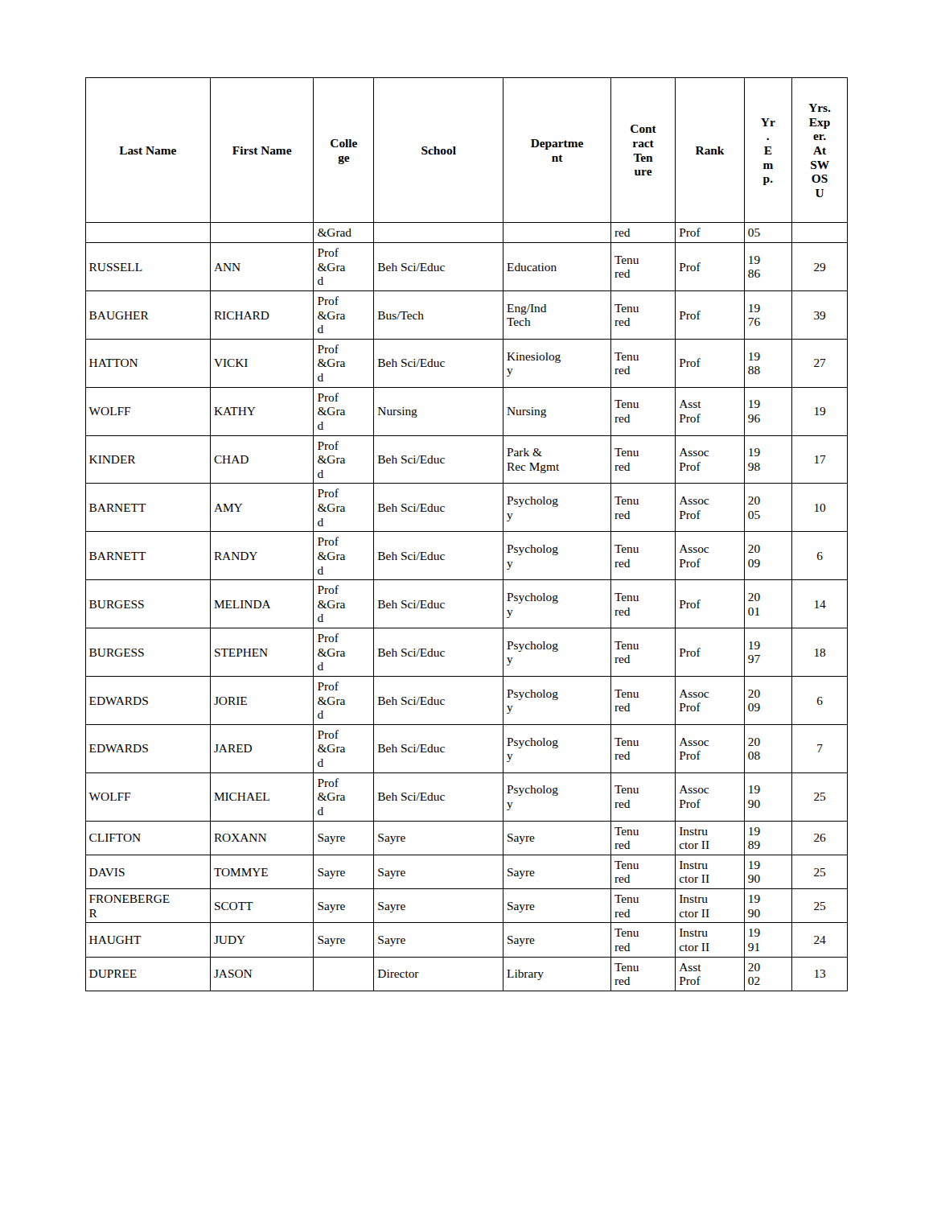| Last Name | First Name | Colle ge | School | Departme nt | Cont ract Ten ure | Rank | Yr . E m p. | Yrs. Exp er. At SW OS U |
| --- | --- | --- | --- | --- | --- | --- | --- | --- |
| | | &Grad | | | red | Prof | 05 | |
| RUSSELL | ANN | Prof &Gra d | Beh Sci/Educ | Education | Tenu red | Prof | 19 86 | 29 |
| BAUGHER | RICHARD | Prof &Gra d | Bus/Tech | Eng/Ind Tech | Tenu red | Prof | 19 76 | 39 |
| HATTON | VICKI | Prof &Gra d | Beh Sci/Educ | Kinesiolog y | Tenu red | Prof | 19 88 | 27 |
| WOLFF | KATHY | Prof &Gra d | Nursing | Nursing | Tenu red | Asst Prof | 19 96 | 19 |
| KINDER | CHAD | Prof &Gra d | Beh Sci/Educ | Park & Rec Mgmt | Tenu red | Assoc Prof | 19 98 | 17 |
| BARNETT | AMY | Prof &Gra d | Beh Sci/Educ | Psycholog y | Tenu red | Assoc Prof | 20 05 | 10 |
| BARNETT | RANDY | Prof &Gra d | Beh Sci/Educ | Psycholog y | Tenu red | Assoc Prof | 20 09 | 6 |
| BURGESS | MELINDA | Prof &Gra d | Beh Sci/Educ | Psycholog y | Tenu red | Prof | 20 01 | 14 |
| BURGESS | STEPHEN | Prof &Gra d | Beh Sci/Educ | Psycholog y | Tenu red | Prof | 19 97 | 18 |
| EDWARDS | JORIE | Prof &Gra d | Beh Sci/Educ | Psycholog y | Tenu red | Assoc Prof | 20 09 | 6 |
| EDWARDS | JARED | Prof &Gra d | Beh Sci/Educ | Psycholog y | Tenu red | Assoc Prof | 20 08 | 7 |
| WOLFF | MICHAEL | Prof &Gra d | Beh Sci/Educ | Psycholog y | Tenu red | Assoc Prof | 19 90 | 25 |
| CLIFTON | ROXANN | Sayre | Sayre | Sayre | Tenu red | Instru ctor II | 19 89 | 26 |
| DAVIS | TOMMYE | Sayre | Sayre | Sayre | Tenu red | Instru ctor II | 19 90 | 25 |
| FRONEBERGE R | SCOTT | Sayre | Sayre | Sayre | Tenu red | Instru ctor II | 19 90 | 25 |
| HAUGHT | JUDY | Sayre | Sayre | Sayre | Tenu red | Instru ctor II | 19 91 | 24 |
| DUPREE | JASON | | Director | Library | Tenu red | Asst Prof | 20 02 | 13 |